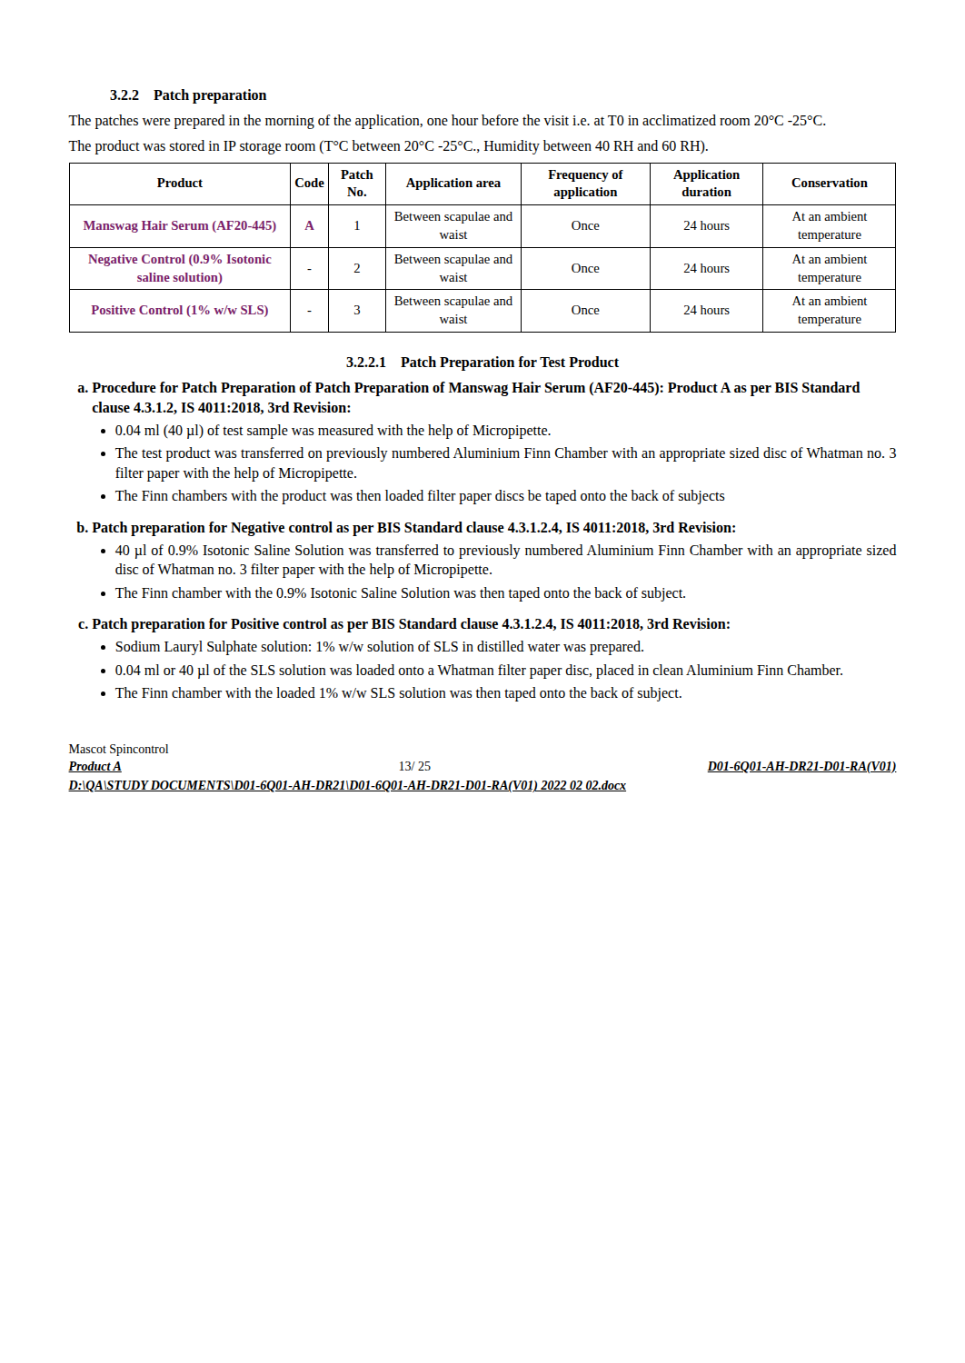3.2.2 Patch preparation
The patches were prepared in the morning of the application, one hour before the visit i.e. at T0 in acclimatized room 20°C -25°C.
The product was stored in IP storage room (T°C between 20°C -25°C., Humidity between 40 RH and 60 RH).
| Product | Code | Patch No. | Application area | Frequency of application | Application duration | Conservation |
| --- | --- | --- | --- | --- | --- | --- |
| Manswag Hair Serum (AF20-445) | A | 1 | Between scapulae and waist | Once | 24 hours | At an ambient temperature |
| Negative Control (0.9% Isotonic saline solution) | - | 2 | Between scapulae and waist | Once | 24 hours | At an ambient temperature |
| Positive Control (1% w/w SLS) | - | 3 | Between scapulae and waist | Once | 24 hours | At an ambient temperature |
3.2.2.1 Patch Preparation for Test Product
Procedure for Patch Preparation of Patch Preparation of Manswag Hair Serum (AF20-445): Product A as per BIS Standard clause 4.3.1.2, IS 4011:2018, 3rd Revision:
0.04 ml (40 µl) of test sample was measured with the help of Micropipette.
The test product was transferred on previously numbered Aluminium Finn Chamber with an appropriate sized disc of Whatman no. 3 filter paper with the help of Micropipette.
The Finn chambers with the product was then loaded filter paper discs be taped onto the back of subjects
Patch preparation for Negative control as per BIS Standard clause 4.3.1.2.4, IS 4011:2018, 3rd Revision:
40 µl of 0.9% Isotonic Saline Solution was transferred to previously numbered Aluminium Finn Chamber with an appropriate sized disc of Whatman no. 3 filter paper with the help of Micropipette.
The Finn chamber with the 0.9% Isotonic Saline Solution was then taped onto the back of subject.
Patch preparation for Positive control as per BIS Standard clause 4.3.1.2.4, IS 4011:2018, 3rd Revision:
Sodium Lauryl Sulphate solution: 1% w/w solution of SLS in distilled water was prepared.
0.04 ml or 40 µl of the SLS solution was loaded onto a Whatman filter paper disc, placed in clean Aluminium Finn Chamber.
The Finn chamber with the loaded 1% w/w SLS solution was then taped onto the back of subject.
Mascot Spincontrol
Product A 13/ 25 D01-6Q01-AH-DR21-D01-RA(V01)
D:\QA\STUDY DOCUMENTS\D01-6Q01-AH-DR21\D01-6Q01-AH-DR21-D01-RA(V01) 2022 02 02.docx